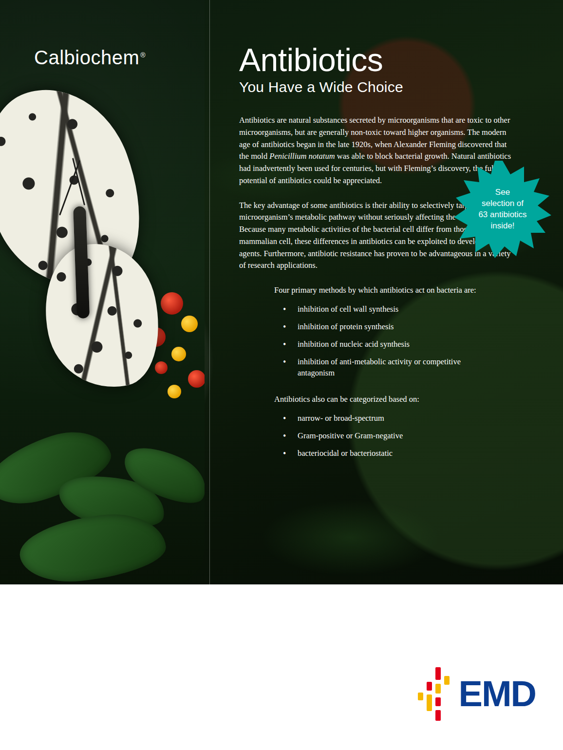Calbiochem®
Antibiotics
You Have a Wide Choice
Antibiotics are natural substances secreted by microorganisms that are toxic to other microorganisms, but are generally non-toxic toward higher organisms. The modern age of antibiotics began in the late 1920s, when Alexander Fleming discovered that the mold Penicillium notatum was able to block bacterial growth. Natural antibiotics had inadvertently been used for centuries, but with Fleming’s discovery, the full potential of antibiotics could be appreciated.
The key advantage of some antibiotics is their ability to selectively target a microorganism’s metabolic pathway without seriously affecting the eukaryotic host. Because many metabolic activities of the bacterial cell differ from those in the mammalian cell, these differences in antibiotics can be exploited to develop new agents. Furthermore, antibiotic resistance has proven to be advantageous in a variety of research applications.
Four primary methods by which antibiotics act on bacteria are:
inhibition of cell wall synthesis
inhibition of protein synthesis
inhibition of nucleic acid synthesis
inhibition of anti-metabolic activity or competitiveantagonism
Antibiotics also can be categorized based on:
narrow- or broad-spectrum
Gram-positive or Gram-negative
bacteriocidal or bacteriostatic
See
selection of
63 antibiotics
inside!
EMD